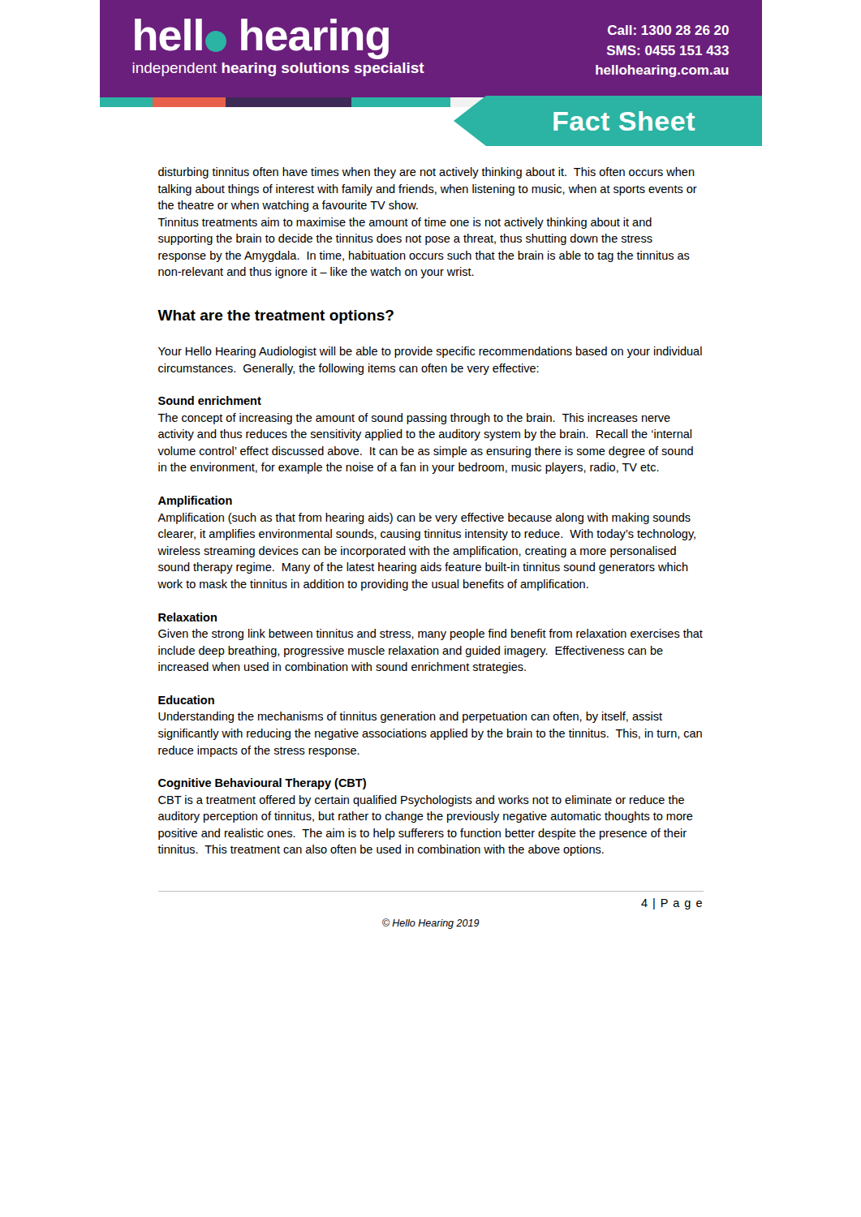hell hearing
independent hearing solutions specialist
Call: 1300 28 26 20
SMS: 0455 151 433
hellohearing.com.au
Fact Sheet
disturbing tinnitus often have times when they are not actively thinking about it. This often occurs when talking about things of interest with family and friends, when listening to music, when at sports events or the theatre or when watching a favourite TV show.
Tinnitus treatments aim to maximise the amount of time one is not actively thinking about it and supporting the brain to decide the tinnitus does not pose a threat, thus shutting down the stress response by the Amygdala. In time, habituation occurs such that the brain is able to tag the tinnitus as non-relevant and thus ignore it – like the watch on your wrist.
What are the treatment options?
Your Hello Hearing Audiologist will be able to provide specific recommendations based on your individual circumstances. Generally, the following items can often be very effective:
Sound enrichment
The concept of increasing the amount of sound passing through to the brain. This increases nerve activity and thus reduces the sensitivity applied to the auditory system by the brain. Recall the ‘internal volume control’ effect discussed above. It can be as simple as ensuring there is some degree of sound in the environment, for example the noise of a fan in your bedroom, music players, radio, TV etc.
Amplification
Amplification (such as that from hearing aids) can be very effective because along with making sounds clearer, it amplifies environmental sounds, causing tinnitus intensity to reduce. With today’s technology, wireless streaming devices can be incorporated with the amplification, creating a more personalised sound therapy regime. Many of the latest hearing aids feature built-in tinnitus sound generators which work to mask the tinnitus in addition to providing the usual benefits of amplification.
Relaxation
Given the strong link between tinnitus and stress, many people find benefit from relaxation exercises that include deep breathing, progressive muscle relaxation and guided imagery. Effectiveness can be increased when used in combination with sound enrichment strategies.
Education
Understanding the mechanisms of tinnitus generation and perpetuation can often, by itself, assist significantly with reducing the negative associations applied by the brain to the tinnitus. This, in turn, can reduce impacts of the stress response.
Cognitive Behavioural Therapy (CBT)
CBT is a treatment offered by certain qualified Psychologists and works not to eliminate or reduce the auditory perception of tinnitus, but rather to change the previously negative automatic thoughts to more positive and realistic ones. The aim is to help sufferers to function better despite the presence of their tinnitus. This treatment can also often be used in combination with the above options.
4 | P a g e
© Hello Hearing 2019